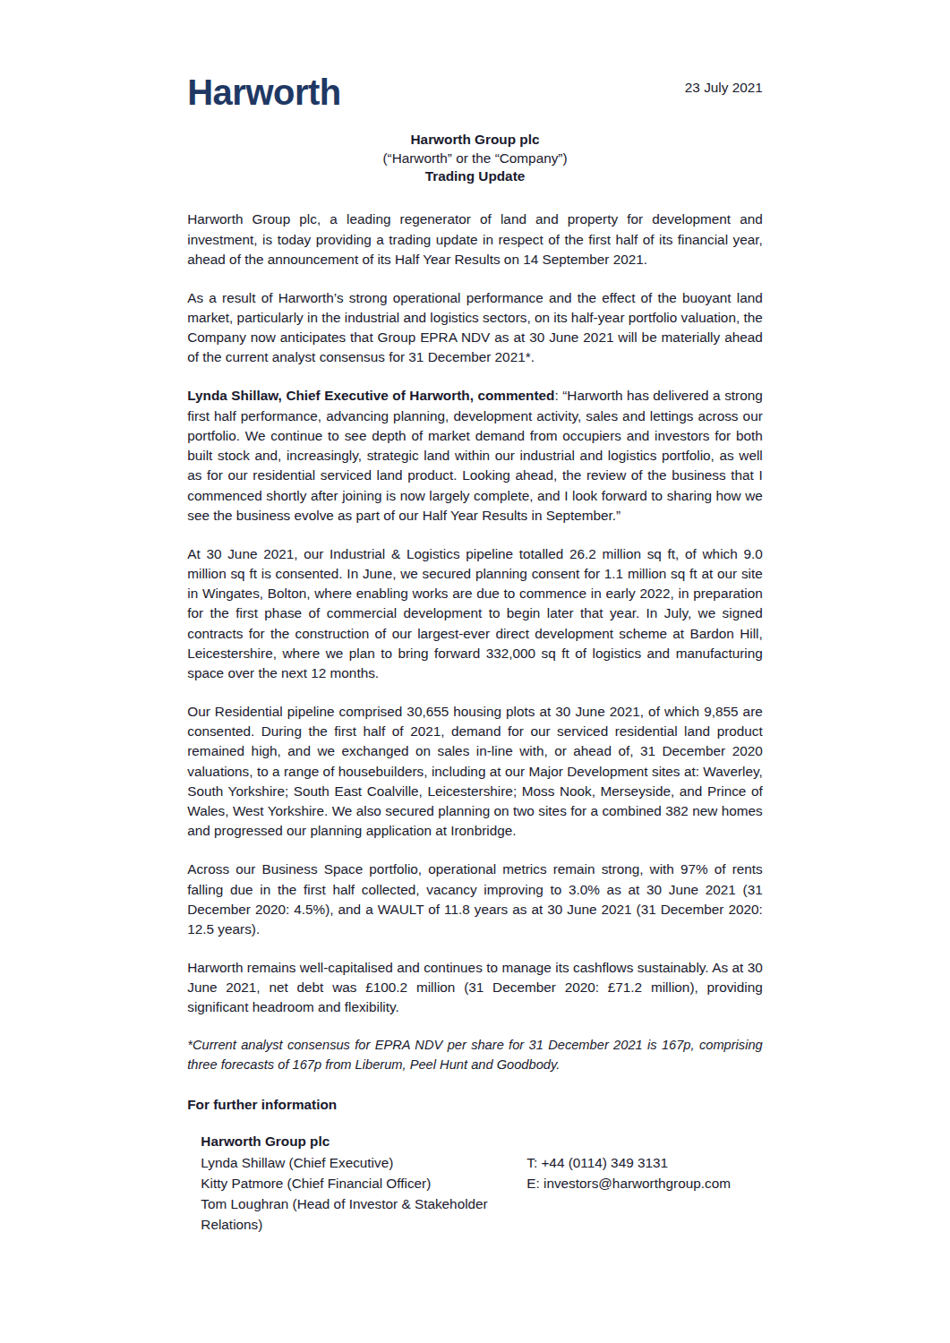Harworth
23 July 2021
Harworth Group plc
(“Harworth” or the “Company”)
Trading Update
Harworth Group plc, a leading regenerator of land and property for development and investment, is today providing a trading update in respect of the first half of its financial year, ahead of the announcement of its Half Year Results on 14 September 2021.
As a result of Harworth’s strong operational performance and the effect of the buoyant land market, particularly in the industrial and logistics sectors, on its half-year portfolio valuation, the Company now anticipates that Group EPRA NDV as at 30 June 2021 will be materially ahead of the current analyst consensus for 31 December 2021*.
Lynda Shillaw, Chief Executive of Harworth, commented: “Harworth has delivered a strong first half performance, advancing planning, development activity, sales and lettings across our portfolio. We continue to see depth of market demand from occupiers and investors for both built stock and, increasingly, strategic land within our industrial and logistics portfolio, as well as for our residential serviced land product. Looking ahead, the review of the business that I commenced shortly after joining is now largely complete, and I look forward to sharing how we see the business evolve as part of our Half Year Results in September.”
At 30 June 2021, our Industrial & Logistics pipeline totalled 26.2 million sq ft, of which 9.0 million sq ft is consented. In June, we secured planning consent for 1.1 million sq ft at our site in Wingates, Bolton, where enabling works are due to commence in early 2022, in preparation for the first phase of commercial development to begin later that year. In July, we signed contracts for the construction of our largest-ever direct development scheme at Bardon Hill, Leicestershire, where we plan to bring forward 332,000 sq ft of logistics and manufacturing space over the next 12 months.
Our Residential pipeline comprised 30,655 housing plots at 30 June 2021, of which 9,855 are consented. During the first half of 2021, demand for our serviced residential land product remained high, and we exchanged on sales in-line with, or ahead of, 31 December 2020 valuations, to a range of housebuilders, including at our Major Development sites at: Waverley, South Yorkshire; South East Coalville, Leicestershire; Moss Nook, Merseyside, and Prince of Wales, West Yorkshire. We also secured planning on two sites for a combined 382 new homes and progressed our planning application at Ironbridge.
Across our Business Space portfolio, operational metrics remain strong, with 97% of rents falling due in the first half collected, vacancy improving to 3.0% as at 30 June 2021 (31 December 2020: 4.5%), and a WAULT of 11.8 years as at 30 June 2021 (31 December 2020: 12.5 years).
Harworth remains well-capitalised and continues to manage its cashflows sustainably. As at 30 June 2021, net debt was £100.2 million (31 December 2020: £71.2 million), providing significant headroom and flexibility.
*Current analyst consensus for EPRA NDV per share for 31 December 2021 is 167p, comprising three forecasts of 167p from Liberum, Peel Hunt and Goodbody.
For further information
Harworth Group plc
| Lynda Shillaw (Chief Executive) | T: +44 (0114) 349 3131 |
| Kitty Patmore (Chief Financial Officer) | E: investors@harworthgroup.com |
| Tom Loughran (Head of Investor & Stakeholder Relations) | |